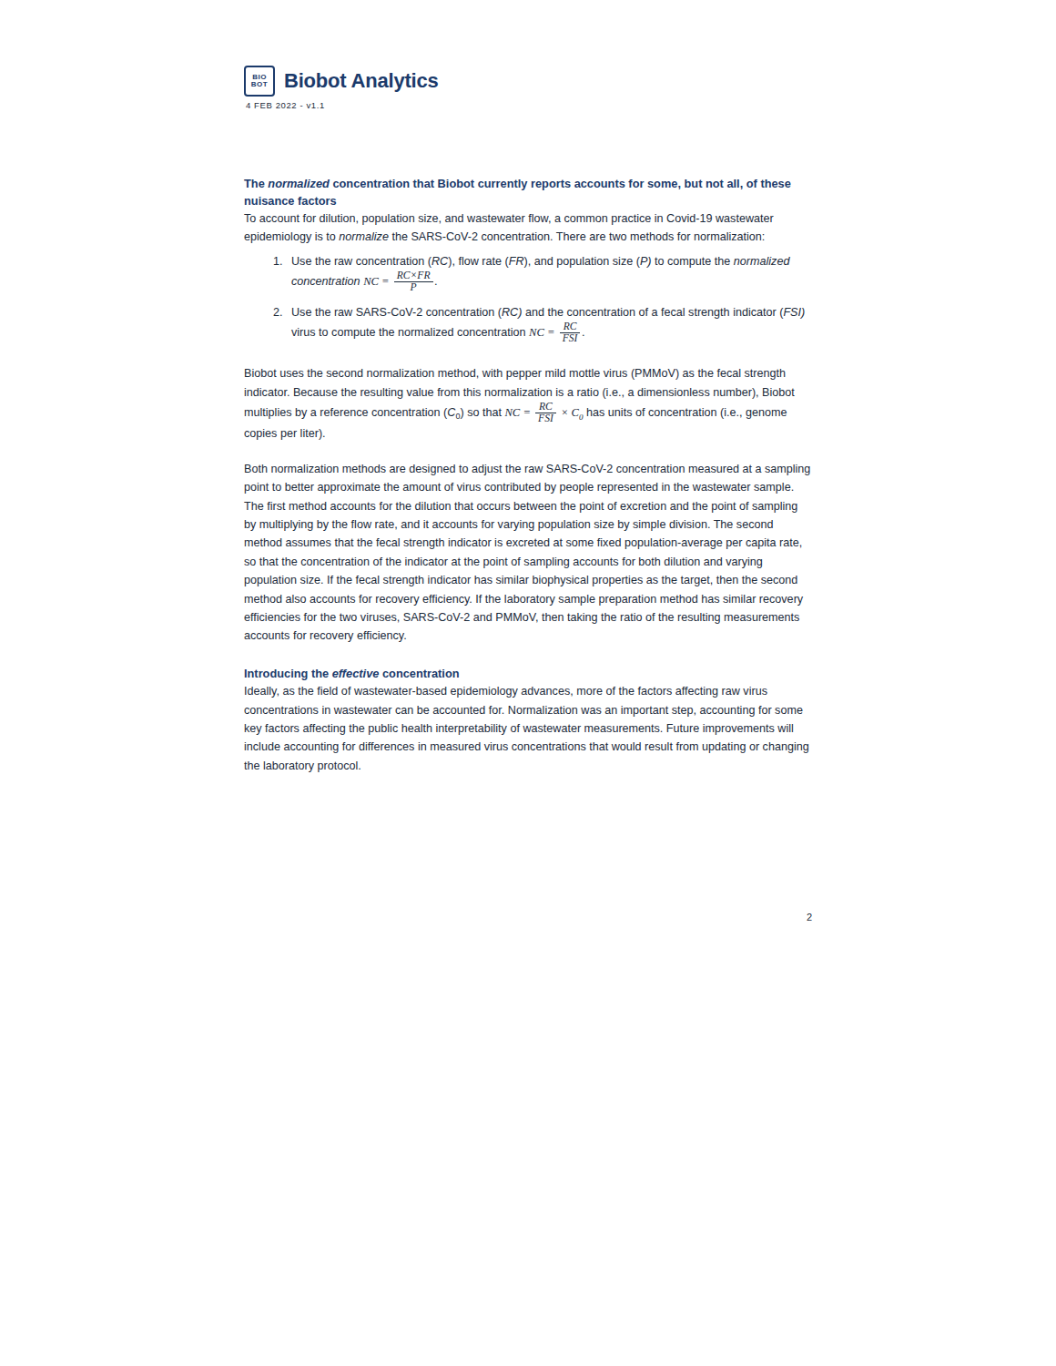BIO BOT
Biobot Analytics
4 FEB 2022 - v1.1
The normalized concentration that Biobot currently reports accounts for some, but not all, of these nuisance factors
To account for dilution, population size, and wastewater flow, a common practice in Covid-19 wastewater epidemiology is to normalize the SARS-CoV-2 concentration. There are two methods for normalization:
Use the raw concentration (RC), flow rate (FR), and population size (P) to compute the normalized concentration NC = RC×FR P.
Use the raw SARS-CoV-2 concentration (RC) and the concentration of a fecal strength indicator (FSI) virus to compute the normalized concentration NC = RC FSI.
Biobot uses the second normalization method, with pepper mild mottle virus (PMMoV) as the fecal strength indicator. Because the resulting value from this normalization is a ratio (i.e., a dimensionless number), Biobot multiplies by a reference concentration (C0) so that NC = RC FSI × C0 has units of concentration (i.e., genome copies per liter).
Both normalization methods are designed to adjust the raw SARS-CoV-2 concentration measured at a sampling point to better approximate the amount of virus contributed by people represented in the wastewater sample. The first method accounts for the dilution that occurs between the point of excretion and the point of sampling by multiplying by the flow rate, and it accounts for varying population size by simple division. The second method assumes that the fecal strength indicator is excreted at some fixed population-average per capita rate, so that the concentration of the indicator at the point of sampling accounts for both dilution and varying population size. If the fecal strength indicator has similar biophysical properties as the target, then the second method also accounts for recovery efficiency. If the laboratory sample preparation method has similar recovery efficiencies for the two viruses, SARS-CoV-2 and PMMoV, then taking the ratio of the resulting measurements accounts for recovery efficiency.
Introducing the effective concentration
Ideally, as the field of wastewater-based epidemiology advances, more of the factors affecting raw virus concentrations in wastewater can be accounted for. Normalization was an important step, accounting for some key factors affecting the public health interpretability of wastewater measurements. Future improvements will include accounting for differences in measured virus concentrations that would result from updating or changing the laboratory protocol.
2